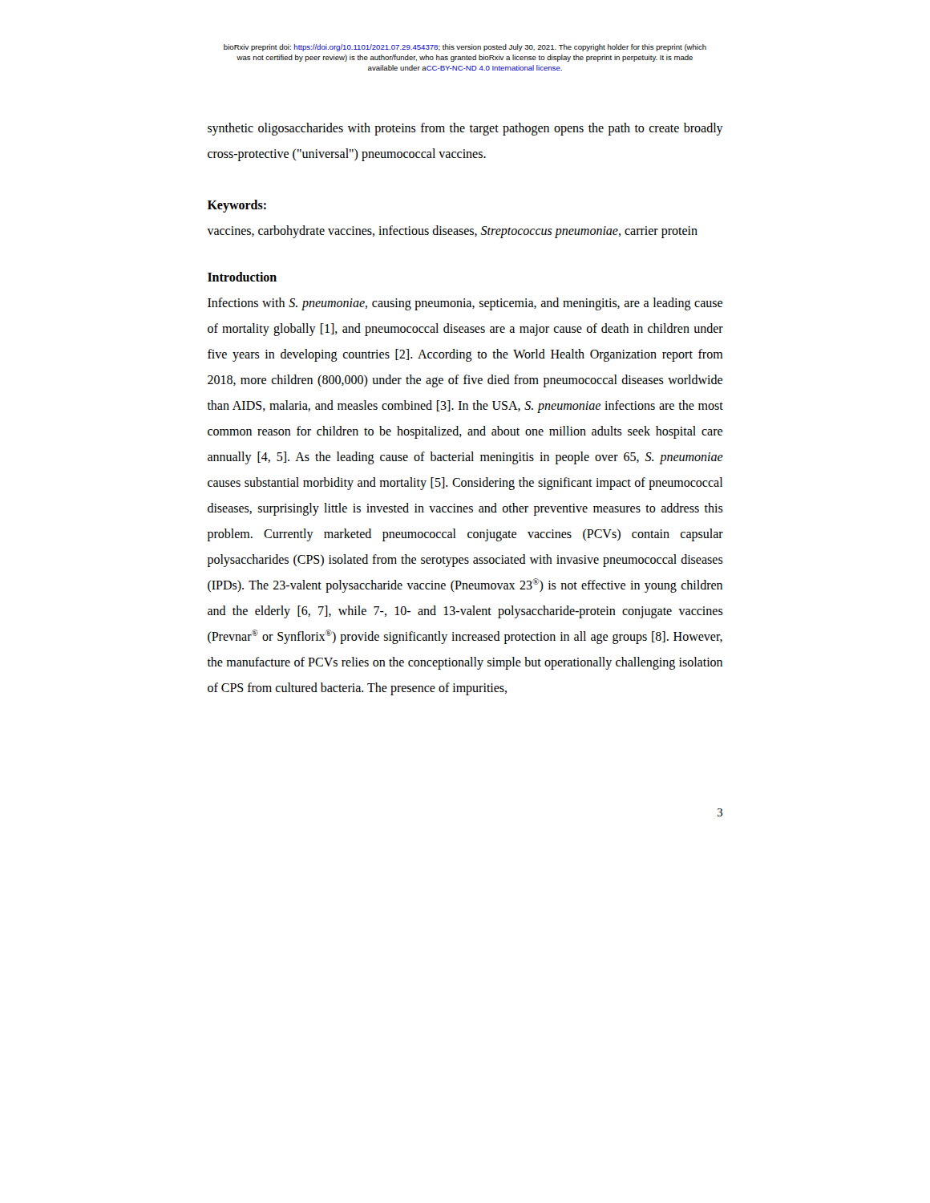bioRxiv preprint doi: https://doi.org/10.1101/2021.07.29.454378; this version posted July 30, 2021. The copyright holder for this preprint (which
was not certified by peer review) is the author/funder, who has granted bioRxiv a license to display the preprint in perpetuity. It is made
available under aCC-BY-NC-ND 4.0 International license.
synthetic oligosaccharides with proteins from the target pathogen opens the path to create broadly cross-protective ("universal") pneumococcal vaccines.
Keywords:
vaccines, carbohydrate vaccines, infectious diseases, Streptococcus pneumoniae, carrier protein
Introduction
Infections with S. pneumoniae, causing pneumonia, septicemia, and meningitis, are a leading cause of mortality globally [1], and pneumococcal diseases are a major cause of death in children under five years in developing countries [2]. According to the World Health Organization report from 2018, more children (800,000) under the age of five died from pneumococcal diseases worldwide than AIDS, malaria, and measles combined [3]. In the USA, S. pneumoniae infections are the most common reason for children to be hospitalized, and about one million adults seek hospital care annually [4, 5]. As the leading cause of bacterial meningitis in people over 65, S. pneumoniae causes substantial morbidity and mortality [5]. Considering the significant impact of pneumococcal diseases, surprisingly little is invested in vaccines and other preventive measures to address this problem. Currently marketed pneumococcal conjugate vaccines (PCVs) contain capsular polysaccharides (CPS) isolated from the serotypes associated with invasive pneumococcal diseases (IPDs). The 23-valent polysaccharide vaccine (Pneumovax 23®) is not effective in young children and the elderly [6, 7], while 7-, 10- and 13-valent polysaccharide-protein conjugate vaccines (Prevnar® or Synflorix®) provide significantly increased protection in all age groups [8]. However, the manufacture of PCVs relies on the conceptionally simple but operationally challenging isolation of CPS from cultured bacteria. The presence of impurities,
3